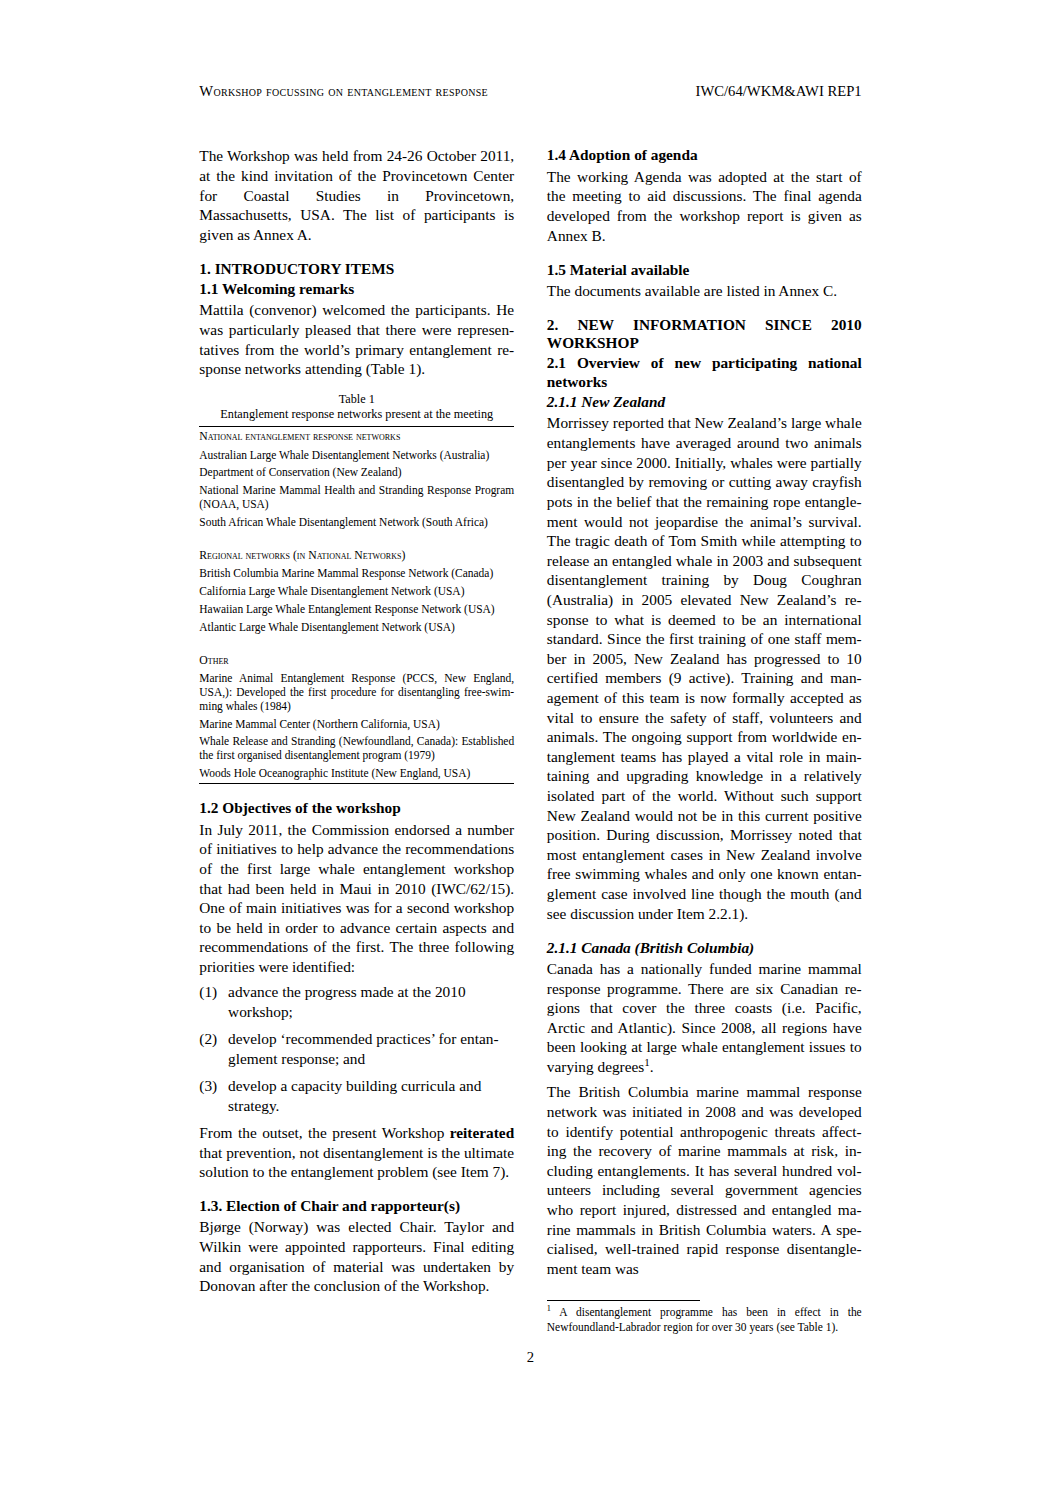Workshop focussing on entanglement response IWC/64/WKM&AWI REP1
The Workshop was held from 24-26 October 2011, at the kind invitation of the Provincetown Center for Coastal Studies in Provincetown, Massachusetts, USA. The list of participants is given as Annex A.
1. Introductory items
1.1 Welcoming remarks
Mattila (convenor) welcomed the participants. He was particularly pleased that there were representatives from the world’s primary entanglement response networks attending (Table 1).
Table 1 Entanglement response networks present at the meeting
| National entanglement response networks |
| Australian Large Whale Disentanglement Networks (Australia) |
| Department of Conservation (New Zealand) |
| National Marine Mammal Health and Stranding Response Program (NOAA, USA) |
| South African Whale Disentanglement Network (South Africa) |
| Regional networks (in National Networks) |
| British Columbia Marine Mammal Response Network (Canada) |
| California Large Whale Disentanglement Network (USA) |
| Hawaiian Large Whale Entanglement Response Network (USA) |
| Atlantic Large Whale Disentanglement Network (USA) |
| Other |
| Marine Animal Entanglement Response (PCCS, New England, USA,): Developed the first procedure for disentangling free-swimming whales (1984) |
| Marine Mammal Center (Northern California, USA) |
| Whale Release and Stranding (Newfoundland, Canada): Established the first organised disentanglement program (1979) |
| Woods Hole Oceanographic Institute (New England, USA) |
1.2 Objectives of the workshop
In July 2011, the Commission endorsed a number of initiatives to help advance the recommendations of the first large whale entanglement workshop that had been held in Maui in 2010 (IWC/62/15). One of main initiatives was for a second workshop to be held in order to advance certain aspects and recommendations of the first. The three following priorities were identified:
advance the progress made at the 2010 workshop;
develop ‘recommended practices’ for entanglement response; and
develop a capacity building curricula and strategy.
From the outset, the present Workshop reiterated that prevention, not disentanglement is the ultimate solution to the entanglement problem (see Item 7).
1.3. Election of Chair and rapporteur(s)
Bjørge (Norway) was elected Chair. Taylor and Wilkin were appointed rapporteurs. Final editing and organisation of material was undertaken by Donovan after the conclusion of the Workshop.
1.4 Adoption of agenda
The working Agenda was adopted at the start of the meeting to aid discussions. The final agenda developed from the workshop report is given as Annex B.
1.5 Material available
The documents available are listed in Annex C.
2. New information since 2010 workshop
2.1 Overview of new participating national networks
2.1.1 New Zealand
Morrissey reported that New Zealand’s large whale entanglements have averaged around two animals per year since 2000. Initially, whales were partially disentangled by removing or cutting away crayfish pots in the belief that the remaining rope entanglement would not jeopardise the animal’s survival. The tragic death of Tom Smith while attempting to release an entangled whale in 2003 and subsequent disentanglement training by Doug Coughran (Australia) in 2005 elevated New Zealand’s response to what is deemed to be an international standard. Since the first training of one staff member in 2005, New Zealand has progressed to 10 certified members (9 active). Training and management of this team is now formally accepted as vital to ensure the safety of staff, volunteers and animals. The ongoing support from worldwide entanglement teams has played a vital role in maintaining and upgrading knowledge in a relatively isolated part of the world. Without such support New Zealand would not be in this current positive position. During discussion, Morrissey noted that most entanglement cases in New Zealand involve free swimming whales and only one known entanglement case involved line though the mouth (and see discussion under Item 2.2.1).
2.1.1 Canada (British Columbia)
Canada has a nationally funded marine mammal response programme. There are six Canadian regions that cover the three coasts (i.e. Pacific, Arctic and Atlantic). Since 2008, all regions have been looking at large whale entanglement issues to varying degrees1.
The British Columbia marine mammal response network was initiated in 2008 and was developed to identify potential anthropogenic threats affecting the recovery of marine mammals at risk, including entanglements. It has several hundred volunteers including several government agencies who report injured, distressed and entangled marine mammals in British Columbia waters. A specialised, well-trained rapid response disentanglement team was
1 A disentanglement programme has been in effect in the Newfoundland-Labrador region for over 30 years (see Table 1).
2